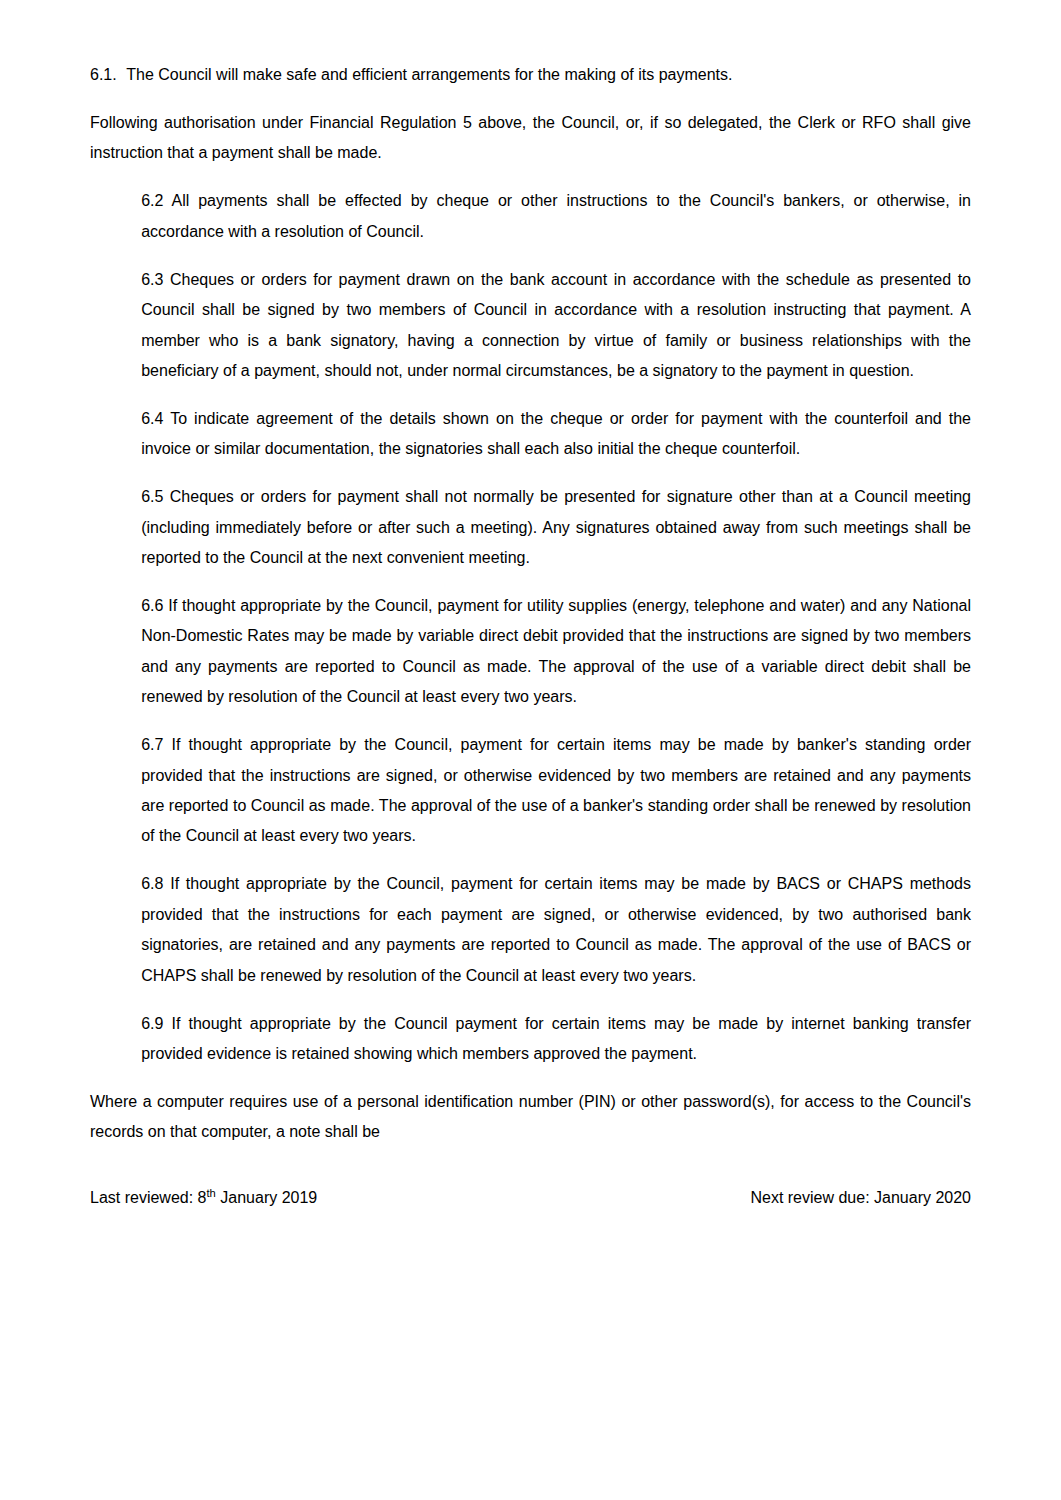6.1. The Council will make safe and efficient arrangements for the making of its payments.
Following authorisation under Financial Regulation 5 above, the Council, or, if so delegated, the Clerk or RFO shall give instruction that a payment shall be made.
6.2 All payments shall be effected by cheque or other instructions to the Council's bankers, or otherwise, in accordance with a resolution of Council.
6.3 Cheques or orders for payment drawn on the bank account in accordance with the schedule as presented to Council shall be signed by two members of Council in accordance with a resolution instructing that payment. A member who is a bank signatory, having a connection by virtue of family or business relationships with the beneficiary of a payment, should not, under normal circumstances, be a signatory to the payment in question.
6.4 To indicate agreement of the details shown on the cheque or order for payment with the counterfoil and the invoice or similar documentation, the signatories shall each also initial the cheque counterfoil.
6.5 Cheques or orders for payment shall not normally be presented for signature other than at a Council meeting (including immediately before or after such a meeting). Any signatures obtained away from such meetings shall be reported to the Council at the next convenient meeting.
6.6 If thought appropriate by the Council, payment for utility supplies (energy, telephone and water) and any National Non-Domestic Rates may be made by variable direct debit provided that the instructions are signed by two members and any payments are reported to Council as made. The approval of the use of a variable direct debit shall be renewed by resolution of the Council at least every two years.
6.7 If thought appropriate by the Council, payment for certain items may be made by banker's standing order provided that the instructions are signed, or otherwise evidenced by two members are retained and any payments are reported to Council as made. The approval of the use of a banker's standing order shall be renewed by resolution of the Council at least every two years.
6.8 If thought appropriate by the Council, payment for certain items may be made by BACS or CHAPS methods provided that the instructions for each payment are signed, or otherwise evidenced, by two authorised bank signatories, are retained and any payments are reported to Council as made. The approval of the use of BACS or CHAPS shall be renewed by resolution of the Council at least every two years.
6.9 If thought appropriate by the Council payment for certain items may be made by internet banking transfer provided evidence is retained showing which members approved the payment.
Where a computer requires use of a personal identification number (PIN) or other password(s), for access to the Council's records on that computer, a note shall be
Last reviewed: 8th January 2019 Next review due: January 2020